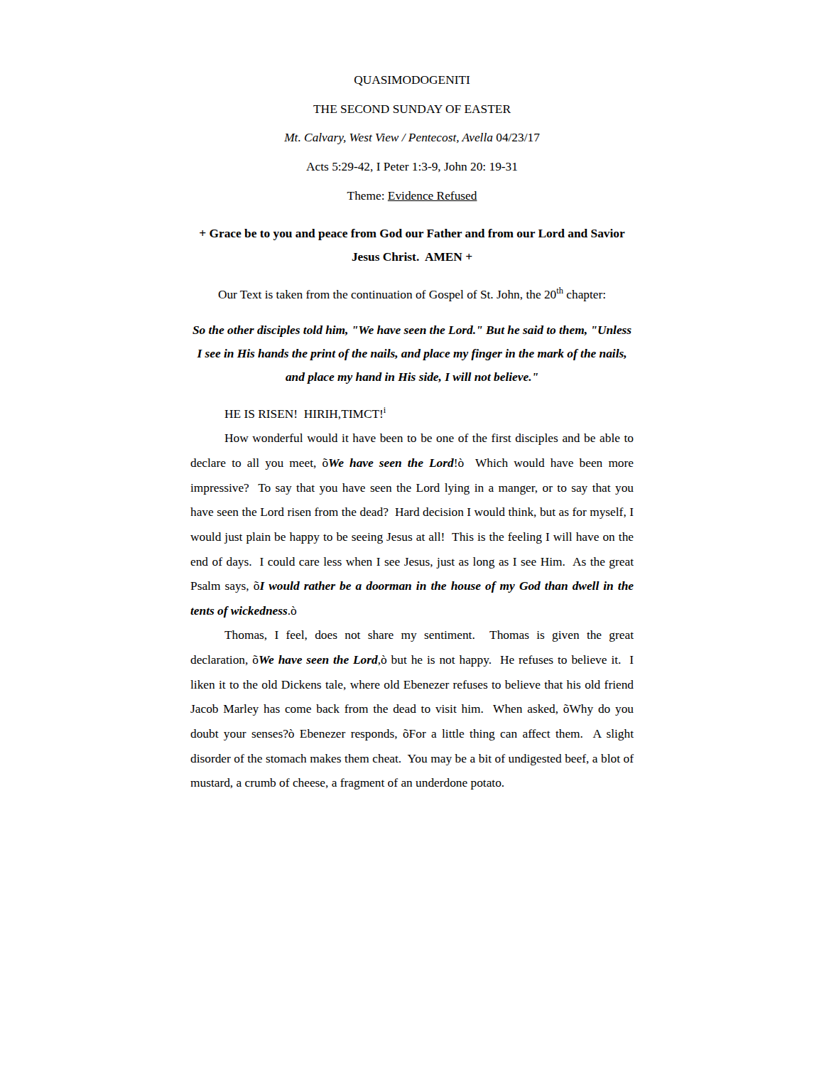QUASIMODOGENITI
THE SECOND SUNDAY OF EASTER
Mt. Calvary, West View / Pentecost, Avella 04/23/17
Acts 5:29-42, I Peter 1:3-9, John 20: 19-31
Theme: Evidence Refused
+ Grace be to you and peace from God our Father and from our Lord and Savior Jesus Christ. AMEN +
Our Text is taken from the continuation of Gospel of St. John, the 20th chapter:
So the other disciples told him, "We have seen the Lord." But he said to them, "Unless I see in His hands the print of the nails, and place my finger in the mark of the nails, and place my hand in His side, I will not believe."
HE IS RISEN! HIRIH,TIMCT!i
How wonderful would it have been to be one of the first disciples and be able to declare to all you meet, õWe have seen the Lord!ò Which would have been more impressive? To say that you have seen the Lord lying in a manger, or to say that you have seen the Lord risen from the dead? Hard decision I would think, but as for myself, I would just plain be happy to be seeing Jesus at all! This is the feeling I will have on the end of days. I could care less when I see Jesus, just as long as I see Him. As the great Psalm says, õI would rather be a doorman in the house of my God than dwell in the tents of wickedness.ò
Thomas, I feel, does not share my sentiment. Thomas is given the great declaration, õWe have seen the Lord,ò but he is not happy. He refuses to believe it. I liken it to the old Dickens tale, where old Ebenezer refuses to believe that his old friend Jacob Marley has come back from the dead to visit him. When asked, õWhy do you doubt your senses?ò Ebenezer responds, õFor a little thing can affect them. A slight disorder of the stomach makes them cheat. You may be a bit of undigested beef, a blot of mustard, a crumb of cheese, a fragment of an underdone potato.